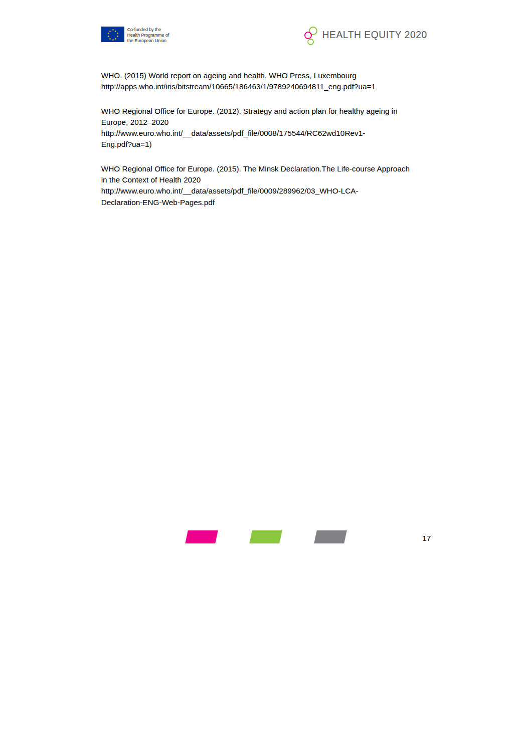★ ★ ★ ★ ★ ★ ★ ★ ★ ★
Co-funded by the
Health Programme of
the European Union
HEALTH EQUITY 2020
WHO. (2015) World report on ageing and health. WHO Press, Luxembourg
http://apps.who.int/iris/bitstream/10665/186463/1/9789240694811_eng.pdf?ua=1
WHO Regional Office for Europe. (2012). Strategy and action plan for healthy ageing in
Europe, 2012–2020
http://www.euro.who.int/__data/assets/pdf_file/0008/175544/RC62wd10Rev1-
Eng.pdf?ua=1)
WHO Regional Office for Europe. (2015). The Minsk Declaration.The Life-course Approach
in the Context of Health 2020
http://www.euro.who.int/__data/assets/pdf_file/0009/289962/03_WHO-LCA-
Declaration-ENG-Web-Pages.pdf
17